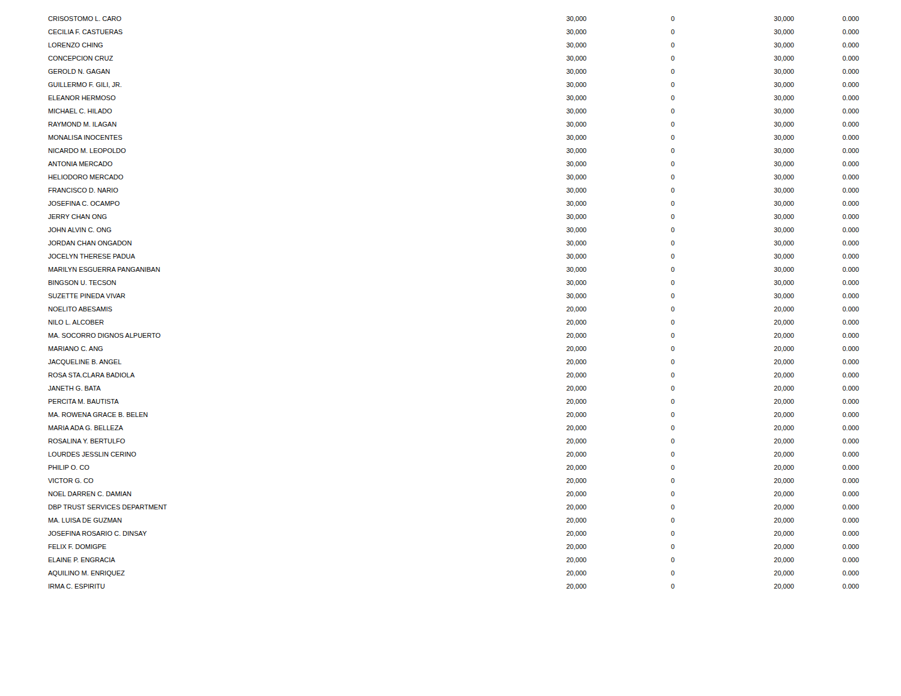| CRISOSTOMO L. CARO | 30,000 | 0 | 30,000 | 0.000 |
| CECILIA F. CASTUERAS | 30,000 | 0 | 30,000 | 0.000 |
| LORENZO CHING | 30,000 | 0 | 30,000 | 0.000 |
| CONCEPCION CRUZ | 30,000 | 0 | 30,000 | 0.000 |
| GEROLD N. GAGAN | 30,000 | 0 | 30,000 | 0.000 |
| GUILLERMO F. GILI, JR. | 30,000 | 0 | 30,000 | 0.000 |
| ELEANOR HERMOSO | 30,000 | 0 | 30,000 | 0.000 |
| MICHAEL C. HILADO | 30,000 | 0 | 30,000 | 0.000 |
| RAYMOND M. ILAGAN | 30,000 | 0 | 30,000 | 0.000 |
| MONALISA INOCENTES | 30,000 | 0 | 30,000 | 0.000 |
| NICARDO M. LEOPOLDO | 30,000 | 0 | 30,000 | 0.000 |
| ANTONIA MERCADO | 30,000 | 0 | 30,000 | 0.000 |
| HELIODORO MERCADO | 30,000 | 0 | 30,000 | 0.000 |
| FRANCISCO D. NARIO | 30,000 | 0 | 30,000 | 0.000 |
| JOSEFINA C. OCAMPO | 30,000 | 0 | 30,000 | 0.000 |
| JERRY CHAN ONG | 30,000 | 0 | 30,000 | 0.000 |
| JOHN ALVIN C. ONG | 30,000 | 0 | 30,000 | 0.000 |
| JORDAN CHAN ONGADON | 30,000 | 0 | 30,000 | 0.000 |
| JOCELYN THERESE PADUA | 30,000 | 0 | 30,000 | 0.000 |
| MARILYN ESGUERRA PANGANIBAN | 30,000 | 0 | 30,000 | 0.000 |
| BINGSON U. TECSON | 30,000 | 0 | 30,000 | 0.000 |
| SUZETTE PINEDA VIVAR | 30,000 | 0 | 30,000 | 0.000 |
| NOELITO ABESAMIS | 20,000 | 0 | 20,000 | 0.000 |
| NILO L. ALCOBER | 20,000 | 0 | 20,000 | 0.000 |
| MA. SOCORRO DIGNOS ALPUERTO | 20,000 | 0 | 20,000 | 0.000 |
| MARIANO C. ANG | 20,000 | 0 | 20,000 | 0.000 |
| JACQUELINE B. ANGEL | 20,000 | 0 | 20,000 | 0.000 |
| ROSA STA.CLARA BADIOLA | 20,000 | 0 | 20,000 | 0.000 |
| JANETH G. BATA | 20,000 | 0 | 20,000 | 0.000 |
| PERCITA M. BAUTISTA | 20,000 | 0 | 20,000 | 0.000 |
| MA. ROWENA GRACE B. BELEN | 20,000 | 0 | 20,000 | 0.000 |
| MARIA ADA G. BELLEZA | 20,000 | 0 | 20,000 | 0.000 |
| ROSALINA Y. BERTULFO | 20,000 | 0 | 20,000 | 0.000 |
| LOURDES JESSLIN CERINO | 20,000 | 0 | 20,000 | 0.000 |
| PHILIP O. CO | 20,000 | 0 | 20,000 | 0.000 |
| VICTOR G. CO | 20,000 | 0 | 20,000 | 0.000 |
| NOEL DARREN C. DAMIAN | 20,000 | 0 | 20,000 | 0.000 |
| DBP TRUST SERVICES DEPARTMENT | 20,000 | 0 | 20,000 | 0.000 |
| MA. LUISA DE GUZMAN | 20,000 | 0 | 20,000 | 0.000 |
| JOSEFINA ROSARIO C. DINSAY | 20,000 | 0 | 20,000 | 0.000 |
| FELIX F. DOMIGPE | 20,000 | 0 | 20,000 | 0.000 |
| ELAINE P. ENGRACIA | 20,000 | 0 | 20,000 | 0.000 |
| AQUILINO M. ENRIQUEZ | 20,000 | 0 | 20,000 | 0.000 |
| IRMA C. ESPIRITU | 20,000 | 0 | 20,000 | 0.000 |